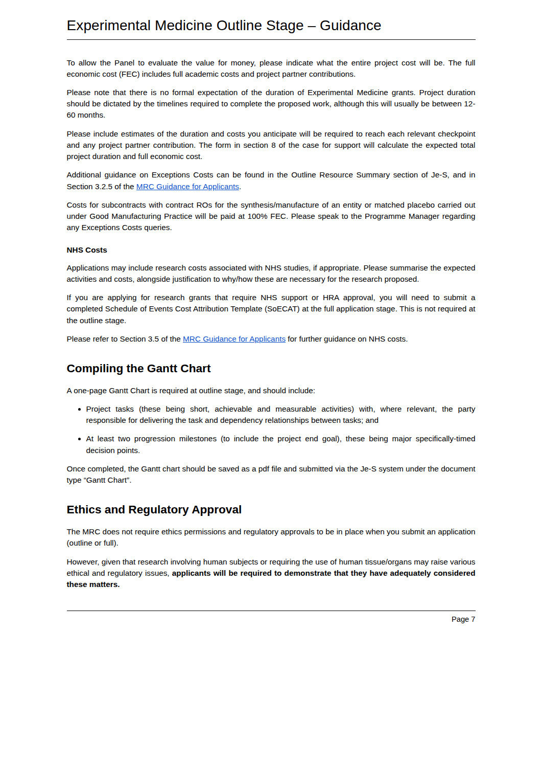Experimental Medicine Outline Stage – Guidance
To allow the Panel to evaluate the value for money, please indicate what the entire project cost will be. The full economic cost (FEC) includes full academic costs and project partner contributions.
Please note that there is no formal expectation of the duration of Experimental Medicine grants. Project duration should be dictated by the timelines required to complete the proposed work, although this will usually be between 12-60 months.
Please include estimates of the duration and costs you anticipate will be required to reach each relevant checkpoint and any project partner contribution. The form in section 8 of the case for support will calculate the expected total project duration and full economic cost.
Additional guidance on Exceptions Costs can be found in the Outline Resource Summary section of Je-S, and in Section 3.2.5 of the MRC Guidance for Applicants.
Costs for subcontracts with contract ROs for the synthesis/manufacture of an entity or matched placebo carried out under Good Manufacturing Practice will be paid at 100% FEC. Please speak to the Programme Manager regarding any Exceptions Costs queries.
NHS Costs
Applications may include research costs associated with NHS studies, if appropriate. Please summarise the expected activities and costs, alongside justification to why/how these are necessary for the research proposed.
If you are applying for research grants that require NHS support or HRA approval, you will need to submit a completed Schedule of Events Cost Attribution Template (SoECAT) at the full application stage. This is not required at the outline stage.
Please refer to Section 3.5 of the MRC Guidance for Applicants for further guidance on NHS costs.
Compiling the Gantt Chart
A one-page Gantt Chart is required at outline stage, and should include:
Project tasks (these being short, achievable and measurable activities) with, where relevant, the party responsible for delivering the task and dependency relationships between tasks; and
At least two progression milestones (to include the project end goal), these being major specifically-timed decision points.
Once completed, the Gantt chart should be saved as a pdf file and submitted via the Je-S system under the document type “Gantt Chart”.
Ethics and Regulatory Approval
The MRC does not require ethics permissions and regulatory approvals to be in place when you submit an application (outline or full).
However, given that research involving human subjects or requiring the use of human tissue/organs may raise various ethical and regulatory issues, applicants will be required to demonstrate that they have adequately considered these matters.
Page 7